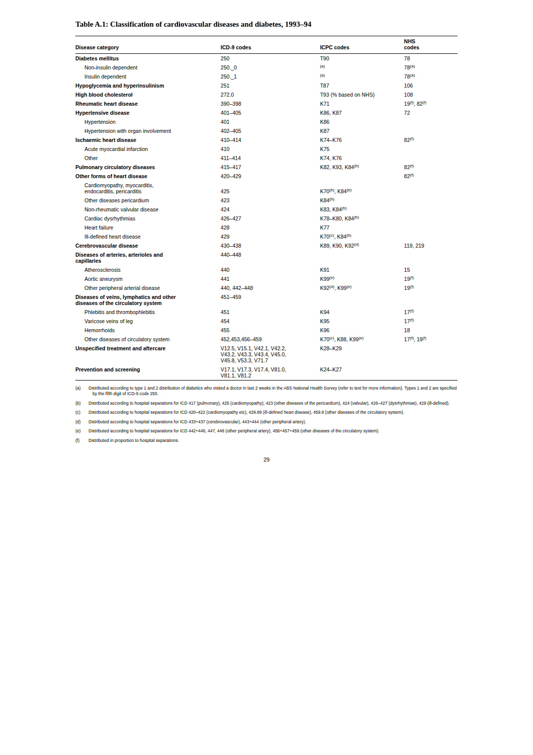Table A.1: Classification of cardiovascular diseases and diabetes, 1993–94
| Disease category | ICD-9 codes | ICPC codes | NHS codes |
| --- | --- | --- | --- |
| Diabetes mellitus | 250 | T90 | 78 |
| Non-insulin dependent | 250._0 | (a) | 78 (a) |
| Insulin dependent | 250._1 | (a) | 78 (a) |
| Hypoglycemia and hyperinsulinism | 251 | T87 | 106 |
| High blood cholesterol | 272.0 | T93 (% based on NHS) | 108 |
| Rheumatic heart disease | 390–398 | K71 | 19 (f) , 82 (f) |
| Hypertensive disease | 401–405 | K86, K87 | 72 |
| Hypertension | 401 | K86 | |
| Hypertension with organ involvement | 402–405 | K87 | |
| Ischaemic heart disease | 410–414 | K74–K76 | 82 (f) |
| Acute myocardial infarction | 410 | K75 | |
| Other | 411–414 | K74, K76 | |
| Pulmonary circulatory diseases | 415–417 | K82, K93, K84 (b) | 82 (f) |
| Other forms of heart disease | 420–429 | | 82 (f) |
| Cardiomyopathy, myocarditis, endocarditis, pericarditis | 425 | K70 (b) , K84 (b) | |
| Other diseases pericardium | 423 | K84 (b) | |
| Non-rheumatic valvular disease | 424 | K83, K84 (b) | |
| Cardiac dysrhythmias | 426–427 | K78–K80, K84 (b) | |
| Heart failure | 428 | K77 | |
| Ill-defined heart disease | 429 | K70 (c) , K84 (b) | |
| Cerebrovascular disease | 430–438 | K89, K90, K92 (d) | 119, 219 |
| Diseases of arteries, arterioles and capillaries | 440–448 | | |
| Atherosclerosis | 440 | K91 | 15 |
| Aortic aneurysm | 441 | K99 (e) | 19 (f) |
| Other peripheral arterial disease | 440, 442–448 | K92 (d) , K99 (e) | 19 (f) |
| Diseases of veins, lymphatics and other diseases of the circulatory system | 451–459 | | |
| Phlebitis and thrombophlebitis | 451 | K94 | 17 (f) |
| Varicose veins of leg | 454 | K95 | 17 (f) |
| Hemorrhoids | 455 | K96 | 18 |
| Other diseases of circulatory system | 452,453,456–459 | K70 (c) , K88, K99 (e) | 17 (f) , 19 (f) |
| Unspecified treatment and aftercare | V12.5, V15.1, V42.1, V42.2, V43.2, V43.3, V43.4, V45.0, V45.8, V53.3, V71.7 | K28–K29 | |
| Prevention and screening | V17.1, V17.3, V17.4, V81.0, V81.1, V81.2 | K24–K27 | |
(a) Distributed according to type 1 and 2 distribution of diabetics who visited a doctor in last 2 weeks in the ABS National Health Survey (refer to text for more information). Types 1 and 2 are specified by the fifth digit of ICD-9 code 250.
(b) Distributed according to hospital separations for ICD 417 (pulmonary), 425 (cardiomyopathy), 423 (other diseases of the pericardium), 424 (valvular), 426–427 (dysrhythmias), 429 (ill-defined).
(c) Distributed according to hospital separations for ICD 420–422 (cardiomyopathy etc), 429.89 (ill-defined heart disease), 459.9 (other diseases of the circulatory system).
(d) Distributed according to hospital separations for ICD 433+437 (cerebrovascular), 443+444 (other peripheral artery).
(e) Distributed according to hospital separations for ICD 442+446, 447, 448 (other peripheral artery), 456+457+459 (other diseases of the circulatory system).
(f) Distributed in proportion to hospital separations.
29